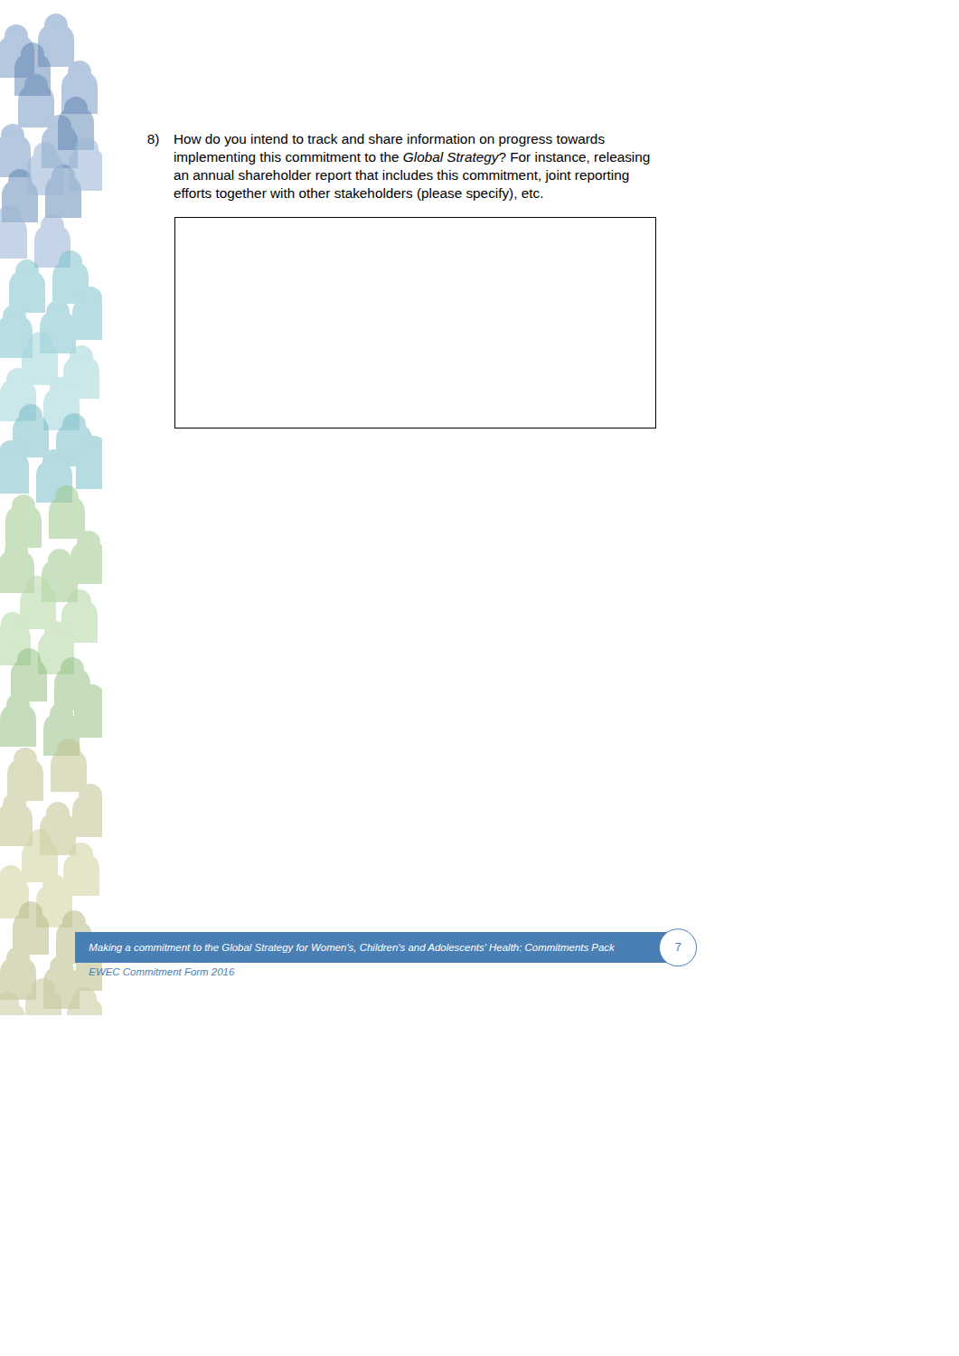8) How do you intend to track and share information on progress towards implementing this commitment to the Global Strategy? For instance, releasing an annual shareholder report that includes this commitment, joint reporting efforts together with other stakeholders (please specify), etc.
Making a commitment to the Global Strategy for Women's, Children's and Adolescents' Health: Commitments Pack
7
EWEC Commitment Form 2016